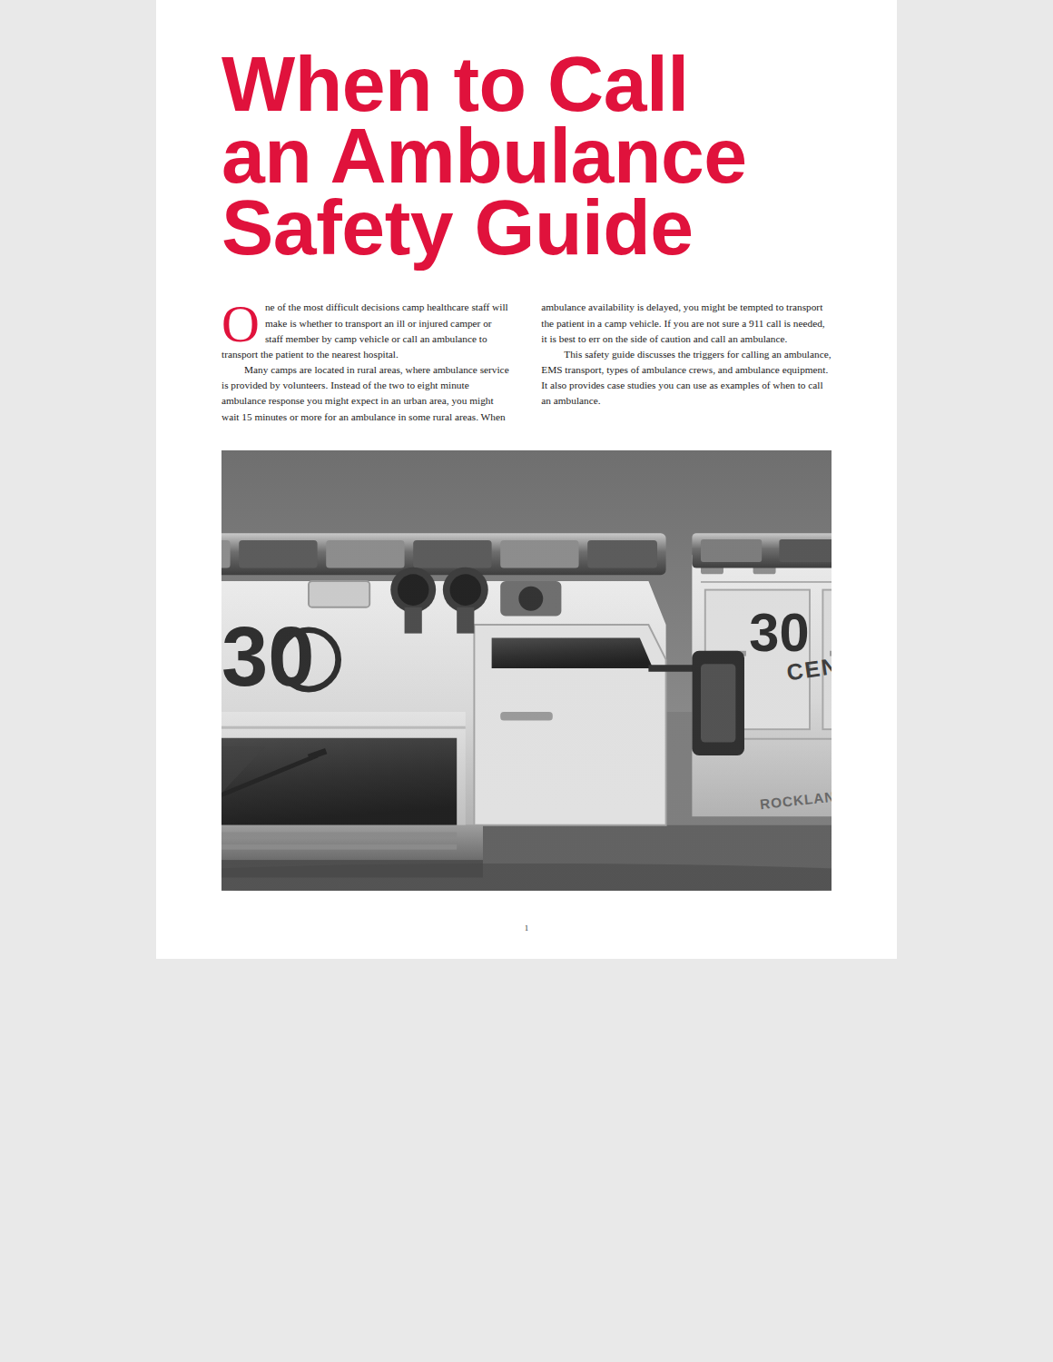When to Call
an Ambulance
Safety Guide
One of the most difficult decisions camp healthcare staff will make is whether to transport an ill or injured camper or staff member by camp vehicle or call an ambulance to transport the patient to the nearest hospital.
Many camps are located in rural areas, where ambulance service is provided by volunteers. Instead of the two to eight minute ambulance response you might expect in an urban area, you might wait 15 minutes or more for an ambulance in some rural areas. When ambulance availability is delayed, you might be tempted to transport the patient in a camp vehicle. If you are not sure a 911 call is needed, it is best to err on the side of caution and call an ambulance.
This safety guide discusses the triggers for calling an ambulance, EMS transport, types of ambulance crews, and ambulance equipment. It also provides case studies you can use as examples of when to call an ambulance.
30 CENTERVILLE CO. 3 ROCKLAND FIRE-RESCUE 30
1